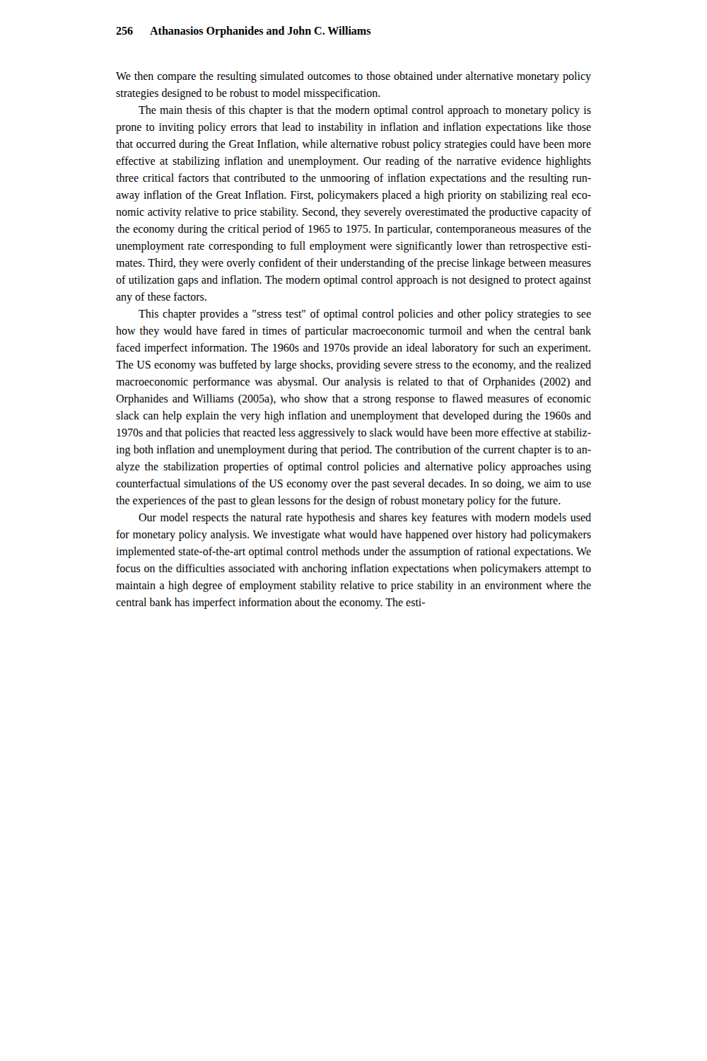256 Athanasios Orphanides and John C. Williams
We then compare the resulting simulated outcomes to those obtained under alternative monetary policy strategies designed to be robust to model misspecification.
The main thesis of this chapter is that the modern optimal control approach to monetary policy is prone to inviting policy errors that lead to instability in inflation and inflation expectations like those that occurred during the Great Inflation, while alternative robust policy strategies could have been more effective at stabilizing inflation and unemployment. Our reading of the narrative evidence highlights three critical factors that contributed to the unmooring of inflation expectations and the resulting runaway inflation of the Great Inflation. First, policymakers placed a high priority on stabilizing real economic activity relative to price stability. Second, they severely overestimated the productive capacity of the economy during the critical period of 1965 to 1975. In particular, contemporaneous measures of the unemployment rate corresponding to full employment were significantly lower than retrospective estimates. Third, they were overly confident of their understanding of the precise linkage between measures of utilization gaps and inflation. The modern optimal control approach is not designed to protect against any of these factors.
This chapter provides a "stress test" of optimal control policies and other policy strategies to see how they would have fared in times of particular macroeconomic turmoil and when the central bank faced imperfect information. The 1960s and 1970s provide an ideal laboratory for such an experiment. The US economy was buffeted by large shocks, providing severe stress to the economy, and the realized macroeconomic performance was abysmal. Our analysis is related to that of Orphanides (2002) and Orphanides and Williams (2005a), who show that a strong response to flawed measures of economic slack can help explain the very high inflation and unemployment that developed during the 1960s and 1970s and that policies that reacted less aggressively to slack would have been more effective at stabilizing both inflation and unemployment during that period. The contribution of the current chapter is to analyze the stabilization properties of optimal control policies and alternative policy approaches using counterfactual simulations of the US economy over the past several decades. In so doing, we aim to use the experiences of the past to glean lessons for the design of robust monetary policy for the future.
Our model respects the natural rate hypothesis and shares key features with modern models used for monetary policy analysis. We investigate what would have happened over history had policymakers implemented state-of-the-art optimal control methods under the assumption of rational expectations. We focus on the difficulties associated with anchoring inflation expectations when policymakers attempt to maintain a high degree of employment stability relative to price stability in an environment where the central bank has imperfect information about the economy. The esti-